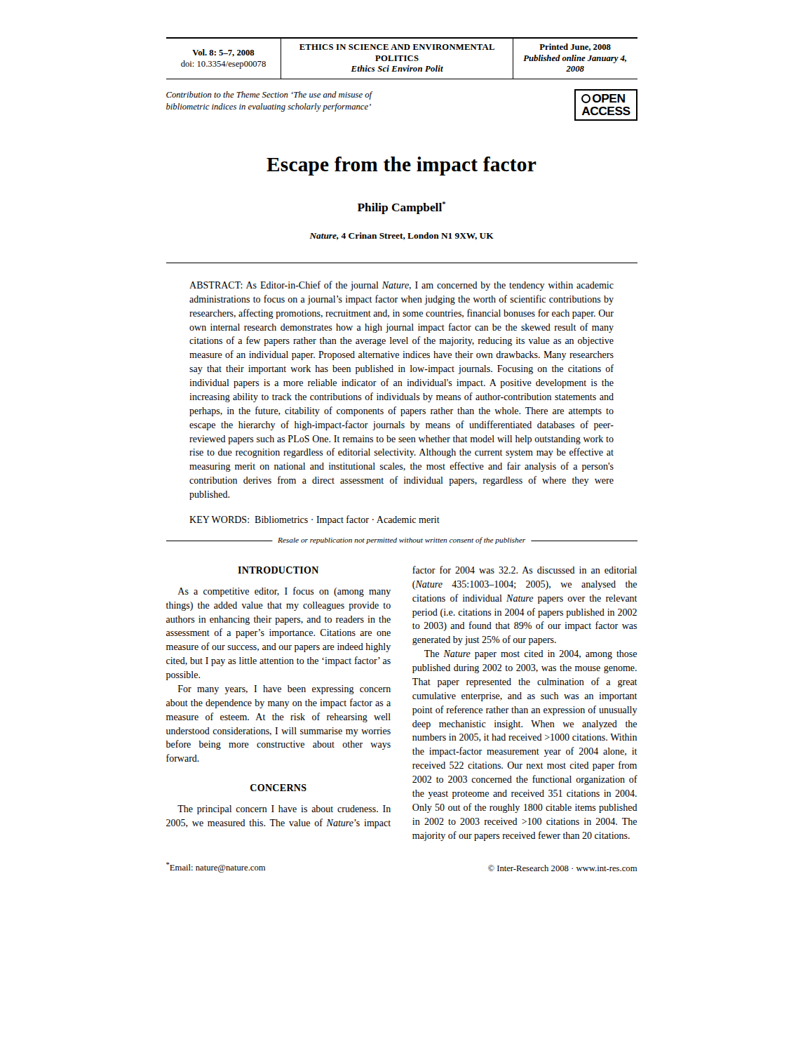Vol. 8: 5–7, 2008
doi: 10.3354/esep00078
ETHICS IN SCIENCE AND ENVIRONMENTAL POLITICS
Ethics Sci Environ Polit
Printed June, 2008
Published online January 4, 2008
Contribution to the Theme Section ‘The use and misuse of
bibliometric indices in evaluating scholarly performance’
OPEN ACCESS
Escape from the impact factor
Philip Campbell*
Nature, 4 Crinan Street, London N1 9XW, UK
ABSTRACT: As Editor-in-Chief of the journal Nature, I am concerned by the tendency within academic administrations to focus on a journal’s impact factor when judging the worth of scientific contributions by researchers, affecting promotions, recruitment and, in some countries, financial bonuses for each paper. Our own internal research demonstrates how a high journal impact factor can be the skewed result of many citations of a few papers rather than the average level of the majority, reducing its value as an objective measure of an individual paper. Proposed alternative indices have their own drawbacks. Many researchers say that their important work has been published in low-impact journals. Focusing on the citations of individual papers is a more reliable indicator of an individual's impact. A positive development is the increasing ability to track the contributions of individuals by means of author-contribution statements and perhaps, in the future, citability of components of papers rather than the whole. There are attempts to escape the hierarchy of high-impact-factor journals by means of undifferentiated databases of peer-reviewed papers such as PLoS One. It remains to be seen whether that model will help outstanding work to rise to due recognition regardless of editorial selectivity. Although the current system may be effective at measuring merit on national and institutional scales, the most effective and fair analysis of a person's contribution derives from a direct assessment of individual papers, regardless of where they were published.
KEY WORDS: Bibliometrics · Impact factor · Academic merit
Resale or republication not permitted without written consent of the publisher
INTRODUCTION
As a competitive editor, I focus on (among many things) the added value that my colleagues provide to authors in enhancing their papers, and to readers in the assessment of a paper’s importance. Citations are one measure of our success, and our papers are indeed highly cited, but I pay as little attention to the ‘impact factor’ as possible.
For many years, I have been expressing concern about the dependence by many on the impact factor as a measure of esteem. At the risk of rehearsing well understood considerations, I will summarise my worries before being more constructive about other ways forward.
CONCERNS
The principal concern I have is about crudeness. In 2005, we measured this. The value of Nature’s impact factor for 2004 was 32.2. As discussed in an editorial (Nature 435:1003–1004; 2005), we analysed the citations of individual Nature papers over the relevant period (i.e. citations in 2004 of papers published in 2002 to 2003) and found that 89% of our impact factor was generated by just 25% of our papers.
The Nature paper most cited in 2004, among those published during 2002 to 2003, was the mouse genome. That paper represented the culmination of a great cumulative enterprise, and as such was an important point of reference rather than an expression of unusually deep mechanistic insight. When we analyzed the numbers in 2005, it had received >1000 citations. Within the impact-factor measurement year of 2004 alone, it received 522 citations. Our next most cited paper from 2002 to 2003 concerned the functional organization of the yeast proteome and received 351 citations in 2004. Only 50 out of the roughly 1800 citable items published in 2002 to 2003 received >100 citations in 2004. The majority of our papers received fewer than 20 citations.
*Email: nature@nature.com
© Inter-Research 2008 · www.int-res.com